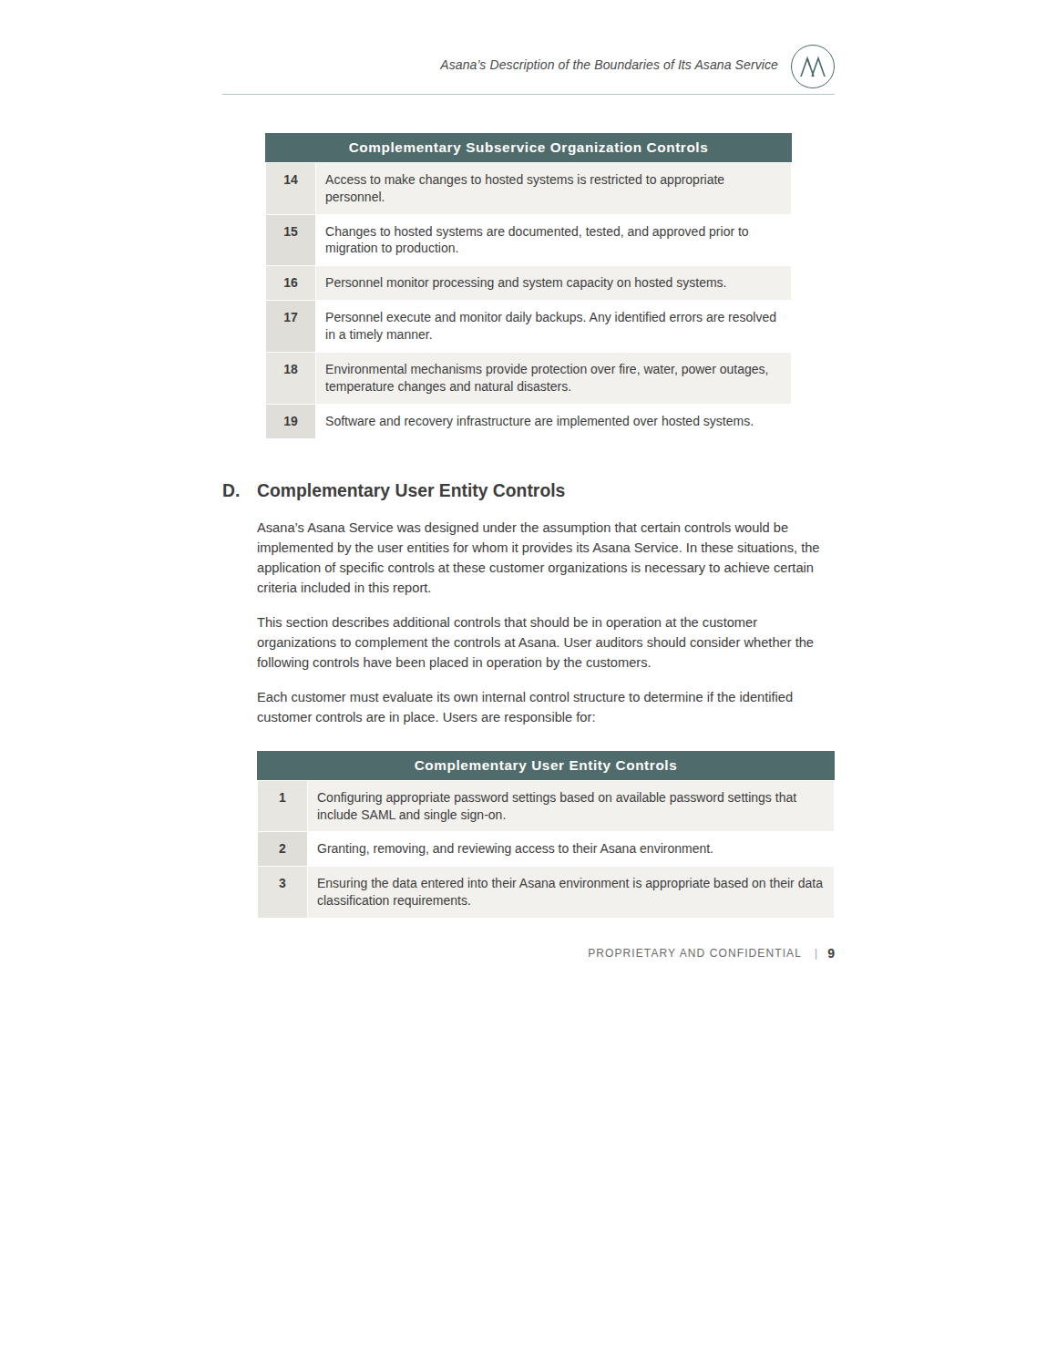Asana’s Description of the Boundaries of Its Asana Service
Complementary Subservice Organization Controls
| 14 | Access to make changes to hosted systems is restricted to appropriate personnel. |
| 15 | Changes to hosted systems are documented, tested, and approved prior to migration to production. |
| 16 | Personnel monitor processing and system capacity on hosted systems. |
| 17 | Personnel execute and monitor daily backups. Any identified errors are resolved in a timely manner. |
| 18 | Environmental mechanisms provide protection over fire, water, power outages, temperature changes and natural disasters. |
| 19 | Software and recovery infrastructure are implemented over hosted systems. |
D. Complementary User Entity Controls
Asana’s Asana Service was designed under the assumption that certain controls would be implemented by the user entities for whom it provides its Asana Service. In these situations, the application of specific controls at these customer organizations is necessary to achieve certain criteria included in this report.
This section describes additional controls that should be in operation at the customer organizations to complement the controls at Asana. User auditors should consider whether the following controls have been placed in operation by the customers.
Each customer must evaluate its own internal control structure to determine if the identified customer controls are in place. Users are responsible for:
Complementary User Entity Controls
| 1 | Configuring appropriate password settings based on available password settings that include SAML and single sign-on. |
| 2 | Granting, removing, and reviewing access to their Asana environment. |
| 3 | Ensuring the data entered into their Asana environment is appropriate based on their data classification requirements. |
PROPRIETARY AND CONFIDENTIAL | 9